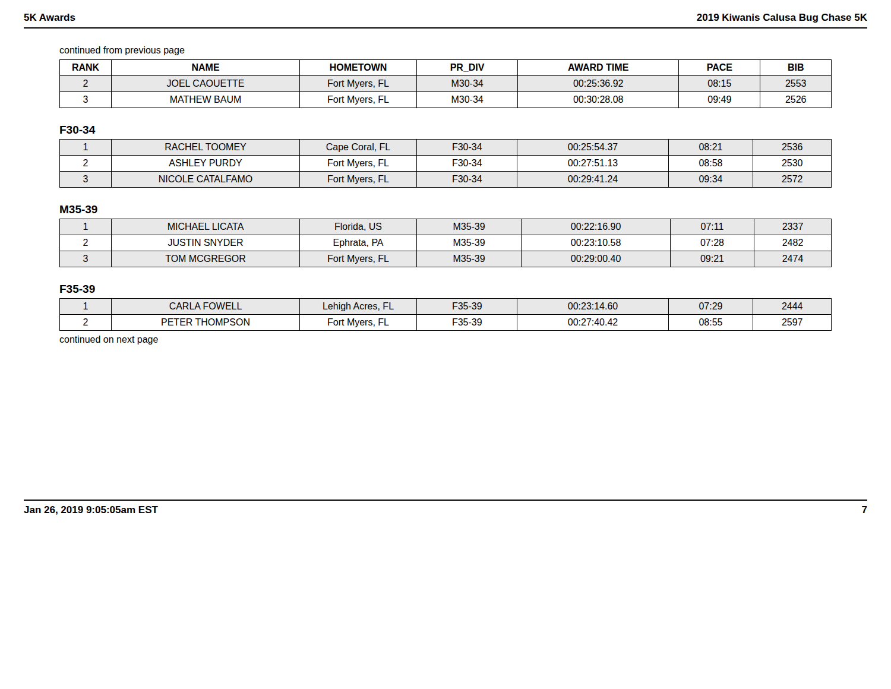5K Awards 2019 Kiwanis Calusa Bug Chase 5K
continued from previous page
| RANK | NAME | HOMETOWN | PR_DIV | AWARD TIME | PACE | BIB |
| --- | --- | --- | --- | --- | --- | --- |
| 2 | JOEL CAOUETTE | Fort Myers, FL | M30-34 | 00:25:36.92 | 08:15 | 2553 |
| 3 | MATHEW BAUM | Fort Myers, FL | M30-34 | 00:30:28.08 | 09:49 | 2526 |
F30-34
| 1 | RACHEL TOOMEY | Cape Coral, FL | F30-34 | 00:25:54.37 | 08:21 | 2536 |
| 2 | ASHLEY PURDY | Fort Myers, FL | F30-34 | 00:27:51.13 | 08:58 | 2530 |
| 3 | NICOLE CATALFAMO | Fort Myers, FL | F30-34 | 00:29:41.24 | 09:34 | 2572 |
M35-39
| 1 | MICHAEL LICATA | Florida, US | M35-39 | 00:22:16.90 | 07:11 | 2337 |
| 2 | JUSTIN SNYDER | Ephrata, PA | M35-39 | 00:23:10.58 | 07:28 | 2482 |
| 3 | TOM MCGREGOR | Fort Myers, FL | M35-39 | 00:29:00.40 | 09:21 | 2474 |
F35-39
| 1 | CARLA FOWELL | Lehigh Acres, FL | F35-39 | 00:23:14.60 | 07:29 | 2444 |
| 2 | PETER THOMPSON | Fort Myers, FL | F35-39 | 00:27:40.42 | 08:55 | 2597 |
continued on next page
Jan 26, 2019 9:05:05am EST 7